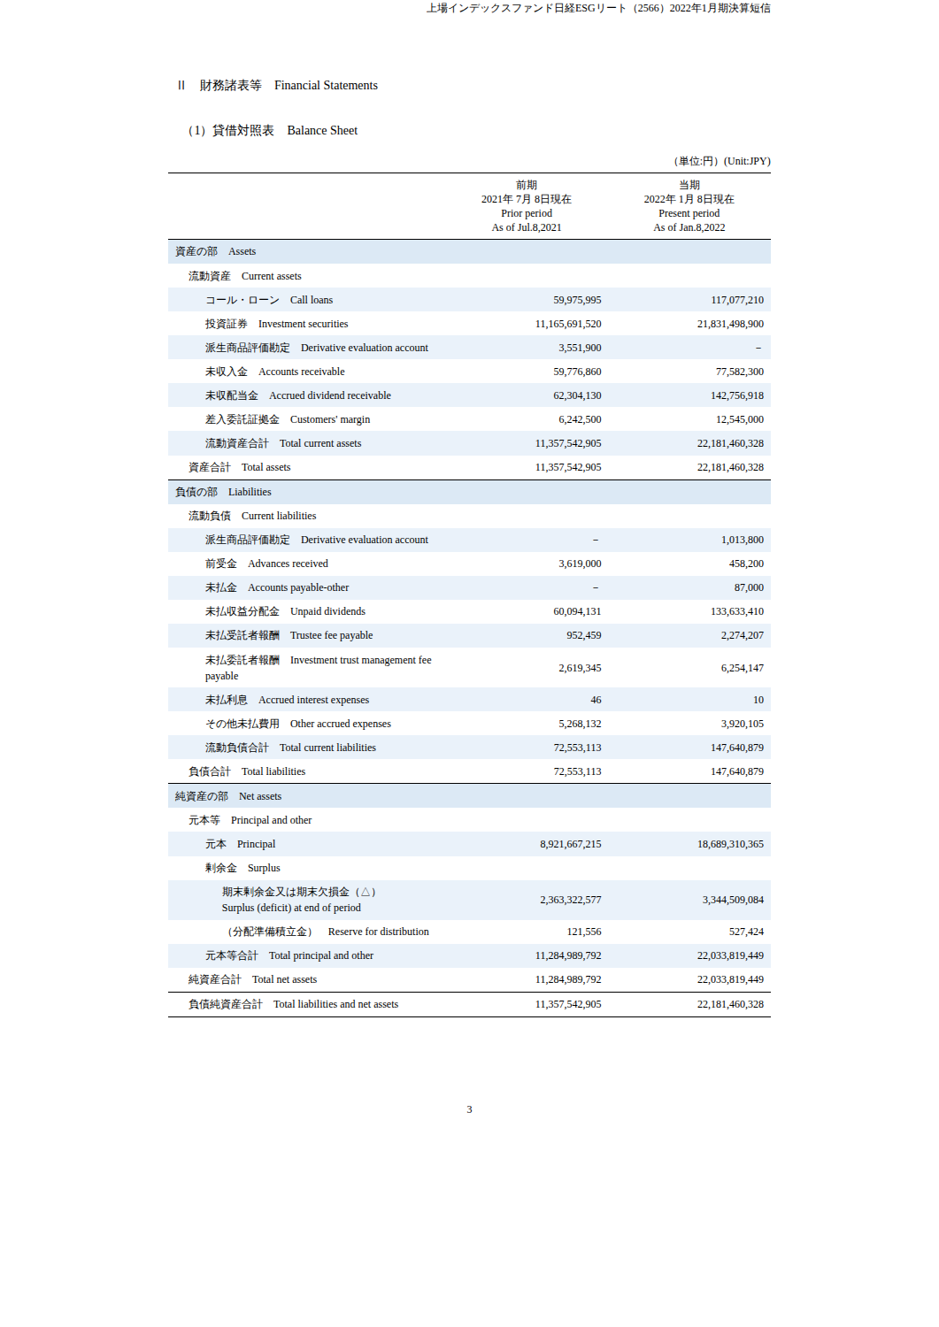上場インデックスファンド日経ESGリート（2566）2022年1月期決算短信
Ⅱ　財務諸表等　Financial Statements
（1）貸借対照表　Balance Sheet
（単位:円）(Unit:JPY)
| | 前期 2021年 7月 8日現在 Prior period As of Jul.8,2021 | 当期 2022年 1月 8日現在 Present period As of Jan.8,2022 |
| --- | --- | --- |
| 資産の部 Assets |
| 流動資産 Current assets | | |
| コール・ローン Call loans | 59,975,995 | 117,077,210 |
| 投資証券 Investment securities | 11,165,691,520 | 21,831,498,900 |
| 派生商品評価勘定 Derivative evaluation account | 3,551,900 | － |
| 未収入金 Accounts receivable | 59,776,860 | 77,582,300 |
| 未収配当金 Accrued dividend receivable | 62,304,130 | 142,756,918 |
| 差入委託証拠金 Customers' margin | 6,242,500 | 12,545,000 |
| 流動資産合計 Total current assets | 11,357,542,905 | 22,181,460,328 |
| 資産合計 Total assets | 11,357,542,905 | 22,181,460,328 |
| 負債の部 Liabilities |
| 流動負債 Current liabilities | | |
| 派生商品評価勘定 Derivative evaluation account | － | 1,013,800 |
| 前受金 Advances received | 3,619,000 | 458,200 |
| 未払金 Accounts payable-other | － | 87,000 |
| 未払収益分配金 Unpaid dividends | 60,094,131 | 133,633,410 |
| 未払受託者報酬 Trustee fee payable | 952,459 | 2,274,207 |
| 未払委託者報酬 Investment trust management fee payable | 2,619,345 | 6,254,147 |
| 未払利息 Accrued interest expenses | 46 | 10 |
| その他未払費用 Other accrued expenses | 5,268,132 | 3,920,105 |
| 流動負債合計 Total current liabilities | 72,553,113 | 147,640,879 |
| 負債合計 Total liabilities | 72,553,113 | 147,640,879 |
| 純資産の部 Net assets |
| 元本等 Principal and other | | |
| 元本 Principal | 8,921,667,215 | 18,689,310,365 |
| 剰余金 Surplus | | |
| 期末剰余金又は期末欠損金（△） Surplus (deficit) at end of period | 2,363,322,577 | 3,344,509,084 |
| （分配準備積立金） Reserve for distribution | 121,556 | 527,424 |
| 元本等合計 Total principal and other | 11,284,989,792 | 22,033,819,449 |
| 純資産合計 Total net assets | 11,284,989,792 | 22,033,819,449 |
| 負債純資産合計 Total liabilities and net assets | 11,357,542,905 | 22,181,460,328 |
3